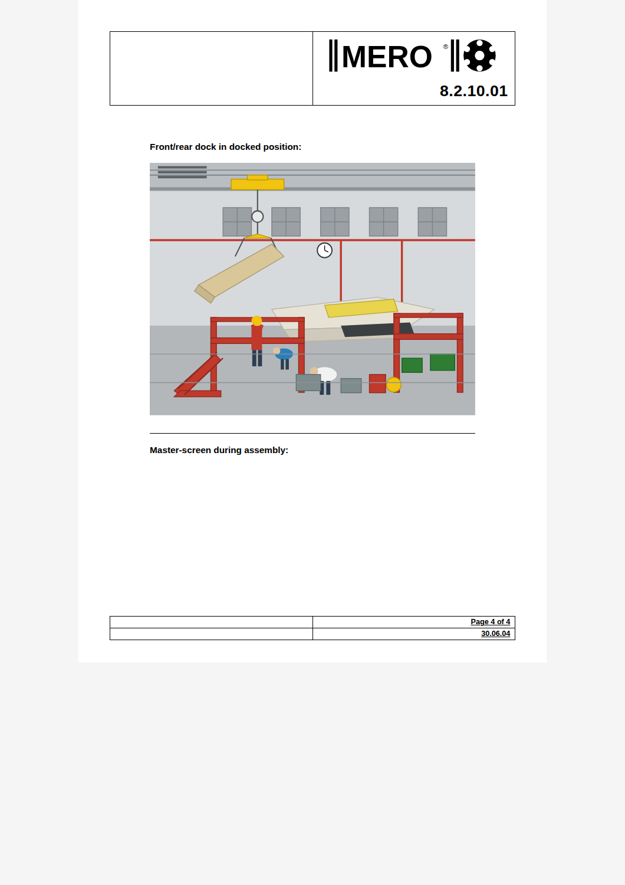| | MERO ® 8.2.10.01 |
Front/rear dock in docked position:
Master-screen during assembly:
| | Page 4 of 4 |
| | 30.06.04 |